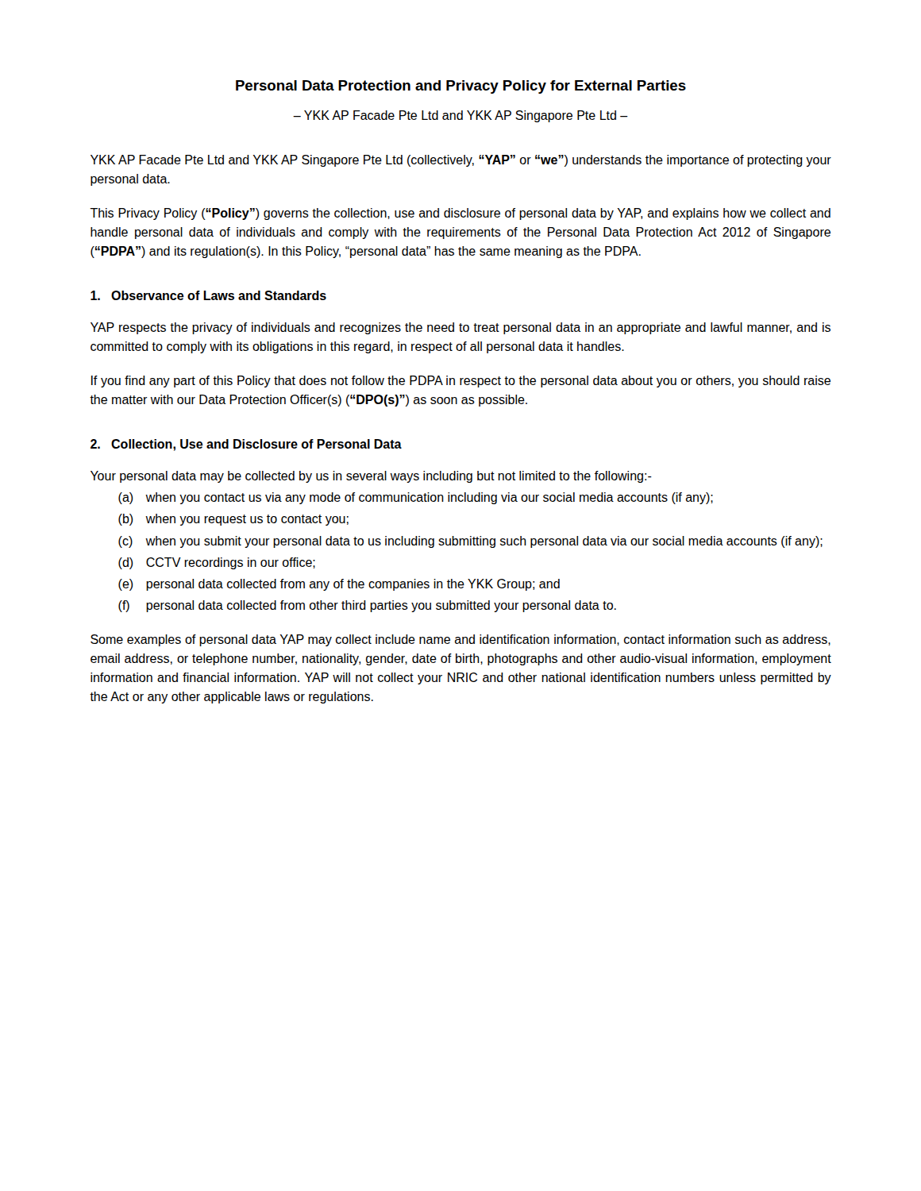Personal Data Protection and Privacy Policy for External Parties
– YKK AP Facade Pte Ltd and YKK AP Singapore Pte Ltd –
YKK AP Facade Pte Ltd and YKK AP Singapore Pte Ltd (collectively, “YAP” or “we”) understands the importance of protecting your personal data.
This Privacy Policy (“Policy”) governs the collection, use and disclosure of personal data by YAP, and explains how we collect and handle personal data of individuals and comply with the requirements of the Personal Data Protection Act 2012 of Singapore (“PDPA”) and its regulation(s). In this Policy, “personal data” has the same meaning as the PDPA.
1. Observance of Laws and Standards
YAP respects the privacy of individuals and recognizes the need to treat personal data in an appropriate and lawful manner, and is committed to comply with its obligations in this regard, in respect of all personal data it handles.
If you find any part of this Policy that does not follow the PDPA in respect to the personal data about you or others, you should raise the matter with our Data Protection Officer(s) (“DPO(s)”) as soon as possible.
2. Collection, Use and Disclosure of Personal Data
Your personal data may be collected by us in several ways including but not limited to the following:-
(a) when you contact us via any mode of communication including via our social media accounts (if any);
(b) when you request us to contact you;
(c) when you submit your personal data to us including submitting such personal data via our social media accounts (if any);
(d) CCTV recordings in our office;
(e) personal data collected from any of the companies in the YKK Group; and
(f) personal data collected from other third parties you submitted your personal data to.
Some examples of personal data YAP may collect include name and identification information, contact information such as address, email address, or telephone number, nationality, gender, date of birth, photographs and other audio-visual information, employment information and financial information. YAP will not collect your NRIC and other national identification numbers unless permitted by the Act or any other applicable laws or regulations.